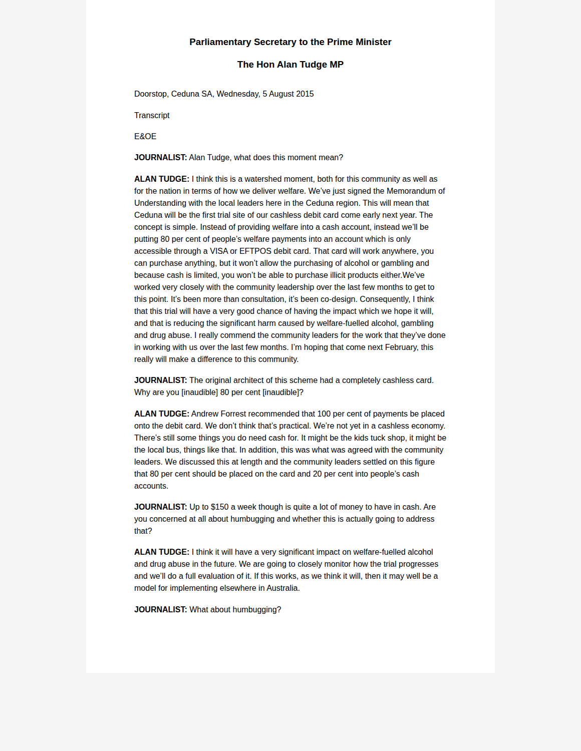Parliamentary Secretary to the Prime Minister
The Hon Alan Tudge MP
Doorstop, Ceduna SA, Wednesday, 5 August 2015
Transcript
E&OE
JOURNALIST: Alan Tudge, what does this moment mean?
ALAN TUDGE: I think this is a watershed moment, both for this community as well as for the nation in terms of how we deliver welfare. We’ve just signed the Memorandum of Understanding with the local leaders here in the Ceduna region. This will mean that Ceduna will be the first trial site of our cashless debit card come early next year. The concept is simple. Instead of providing welfare into a cash account, instead we’ll be putting 80 per cent of people’s welfare payments into an account which is only accessible through a VISA or EFTPOS debit card. That card will work anywhere, you can purchase anything, but it won’t allow the purchasing of alcohol or gambling and because cash is limited, you won’t be able to purchase illicit products either.We’ve worked very closely with the community leadership over the last few months to get to this point. It’s been more than consultation, it’s been co-design. Consequently, I think that this trial will have a very good chance of having the impact which we hope it will, and that is reducing the significant harm caused by welfare-fuelled alcohol, gambling and drug abuse. I really commend the community leaders for the work that they’ve done in working with us over the last few months. I’m hoping that come next February, this really will make a difference to this community.
JOURNALIST: The original architect of this scheme had a completely cashless card. Why are you [inaudible] 80 per cent [inaudible]?
ALAN TUDGE: Andrew Forrest recommended that 100 per cent of payments be placed onto the debit card. We don’t think that’s practical. We’re not yet in a cashless economy. There’s still some things you do need cash for. It might be the kids tuck shop, it might be the local bus, things like that. In addition, this was what was agreed with the community leaders. We discussed this at length and the community leaders settled on this figure that 80 per cent should be placed on the card and 20 per cent into people’s cash accounts.
JOURNALIST: Up to $150 a week though is quite a lot of money to have in cash. Are you concerned at all about humbugging and whether this is actually going to address that?
ALAN TUDGE: I think it will have a very significant impact on welfare-fuelled alcohol and drug abuse in the future. We are going to closely monitor how the trial progresses and we’ll do a full evaluation of it. If this works, as we think it will, then it may well be a model for implementing elsewhere in Australia.
JOURNALIST: What about humbugging?